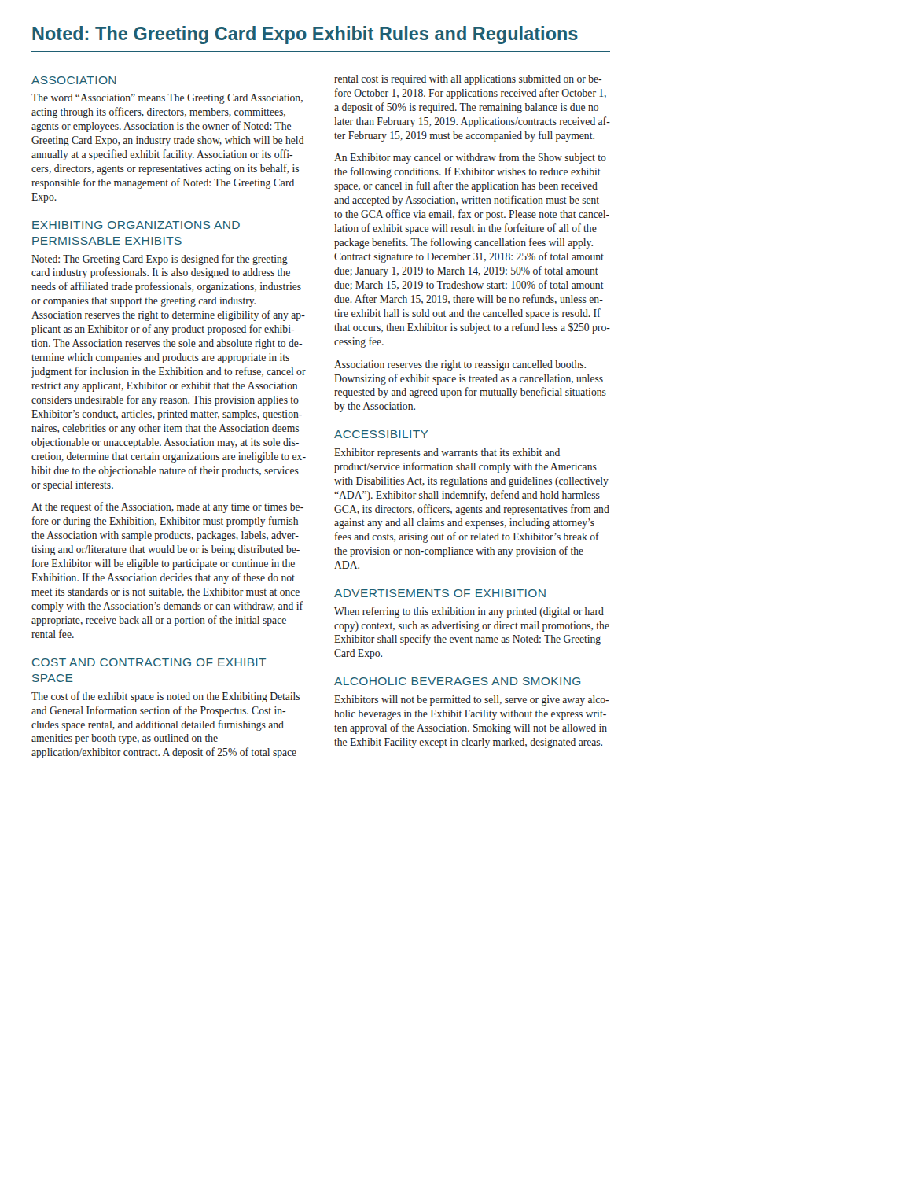Noted: The Greeting Card Expo Exhibit Rules and Regulations
ASSOCIATION
The word “Association” means The Greeting Card Association, acting through its officers, directors, members, committees, agents or employees. Association is the owner of Noted: The Greeting Card Expo, an industry trade show, which will be held annually at a specified exhibit facility. Association or its officers, directors, agents or representatives acting on its behalf, is responsible for the management of Noted: The Greeting Card Expo.
EXHIBITING ORGANIZATIONS AND PERMISSABLE EXHIBITS
Noted: The Greeting Card Expo is designed for the greeting card industry professionals. It is also designed to address the needs of affiliated trade professionals, organizations, industries or companies that support the greeting card industry. Association reserves the right to determine eligibility of any applicant as an Exhibitor or of any product proposed for exhibition. The Association reserves the sole and absolute right to determine which companies and products are appropriate in its judgment for inclusion in the Exhibition and to refuse, cancel or restrict any applicant, Exhibitor or exhibit that the Association considers undesirable for any reason. This provision applies to Exhibitor’s conduct, articles, printed matter, samples, questionnaires, celebrities or any other item that the Association deems objectionable or unacceptable. Association may, at its sole discretion, determine that certain organizations are ineligible to exhibit due to the objectionable nature of their products, services or special interests.
At the request of the Association, made at any time or times before or during the Exhibition, Exhibitor must promptly furnish the Association with sample products, packages, labels, advertising and or/literature that would be or is being distributed before Exhibitor will be eligible to participate or continue in the Exhibition. If the Association decides that any of these do not meet its standards or is not suitable, the Exhibitor must at once comply with the Association’s demands or can withdraw, and if appropriate, receive back all or a portion of the initial space rental fee.
COST AND CONTRACTING OF EXHIBIT SPACE
The cost of the exhibit space is noted on the Exhibiting Details and General Information section of the Prospectus. Cost includes space rental, and additional detailed furnishings and amenities per booth type, as outlined on the application/exhibitor contract. A deposit of 25% of total space rental cost is required with all applications submitted on or before October 1, 2018. For applications received after October 1, a deposit of 50% is required. The remaining balance is due no later than February 15, 2019. Applications/contracts received after February 15, 2019 must be accompanied by full payment.
An Exhibitor may cancel or withdraw from the Show subject to the following conditions. If Exhibitor wishes to reduce exhibit space, or cancel in full after the application has been received and accepted by Association, written notification must be sent to the GCA office via email, fax or post. Please note that cancellation of exhibit space will result in the forfeiture of all of the package benefits. The following cancellation fees will apply. Contract signature to December 31, 2018: 25% of total amount due; January 1, 2019 to March 14, 2019: 50% of total amount due; March 15, 2019 to Tradeshow start: 100% of total amount due. After March 15, 2019, there will be no refunds, unless entire exhibit hall is sold out and the cancelled space is resold. If that occurs, then Exhibitor is subject to a refund less a $250 processing fee.
Association reserves the right to reassign cancelled booths. Downsizing of exhibit space is treated as a cancellation, unless requested by and agreed upon for mutually beneficial situations by the Association.
ACCESSIBILITY
Exhibitor represents and warrants that its exhibit and product/service information shall comply with the Americans with Disabilities Act, its regulations and guidelines (collectively “ADA”). Exhibitor shall indemnify, defend and hold harmless GCA, its directors, officers, agents and representatives from and against any and all claims and expenses, including attorney’s fees and costs, arising out of or related to Exhibitor’s break of the provision or non-compliance with any provision of the ADA.
ADVERTISEMENTS OF EXHIBITION
When referring to this exhibition in any printed (digital or hard copy) context, such as advertising or direct mail promotions, the Exhibitor shall specify the event name as Noted: The Greeting Card Expo.
ALCOHOLIC BEVERAGES AND SMOKING
Exhibitors will not be permitted to sell, serve or give away alcoholic beverages in the Exhibit Facility without the express written approval of the Association. Smoking will not be allowed in the Exhibit Facility except in clearly marked, designated areas.